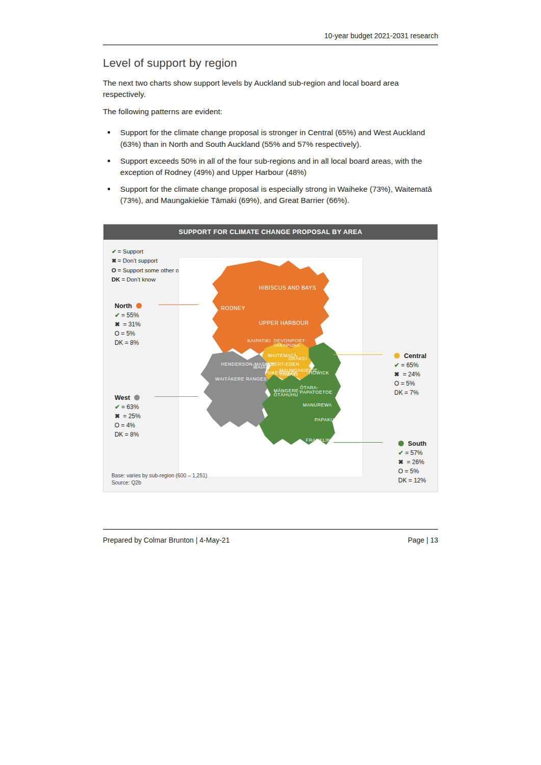10-year budget 2021-2031 research
Level of support by region
The next two charts show support levels by Auckland sub-region and local board area respectively.
The following patterns are evident:
Support for the climate change proposal is stronger in Central (65%) and West Auckland (63%) than in North and South Auckland (55% and 57% respectively).
Support exceeds 50% in all of the four sub-regions and in all local board areas, with the exception of Rodney (49%) and Upper Harbour (48%)
Support for the climate change proposal is especially strong in Waiheke (73%), Waitematā (73%), and Maungakiekie Tāmaki (69%), and Great Barrier (66%).
SUPPORT FOR CLIMATE CHANGE PROPOSAL BY AREA
✔ = Support
✖ = Don’t support
O = Support some other option
DK = Don’t know
HIBISCUS AND BAYS RODNEY UPPER HARBOUR DEVONPORT- TAKAPUNA KAIPATIKI WAITEMATĀ ŌRĀKEI ALBERT-EDEN MAUNGAKIEKIE- TĀMAKI PUKETĀPAPA HENDERSON-MASSEY WAIAU WAITĀKERE RANGES HOWICK MĀNGERE- ŌTĀHUHU ŌTARA- PAPATOETOE MANUREWA PAPAKURA FRANKLIN
North
✔ = 55%
✖ = 31%
O = 5%
DK = 8%
West
✔ = 63%
✖ = 25%
O = 4%
DK = 8%
Central
✔ = 65%
✖ = 24%
O = 5%
DK = 7%
South
✔ = 57%
✖ = 26%
O = 5%
DK = 12%
Base: varies by sub-region (600 – 1,251)
Source: Q2b
Prepared by Colmar Brunton | 4-May-21 Page | 13